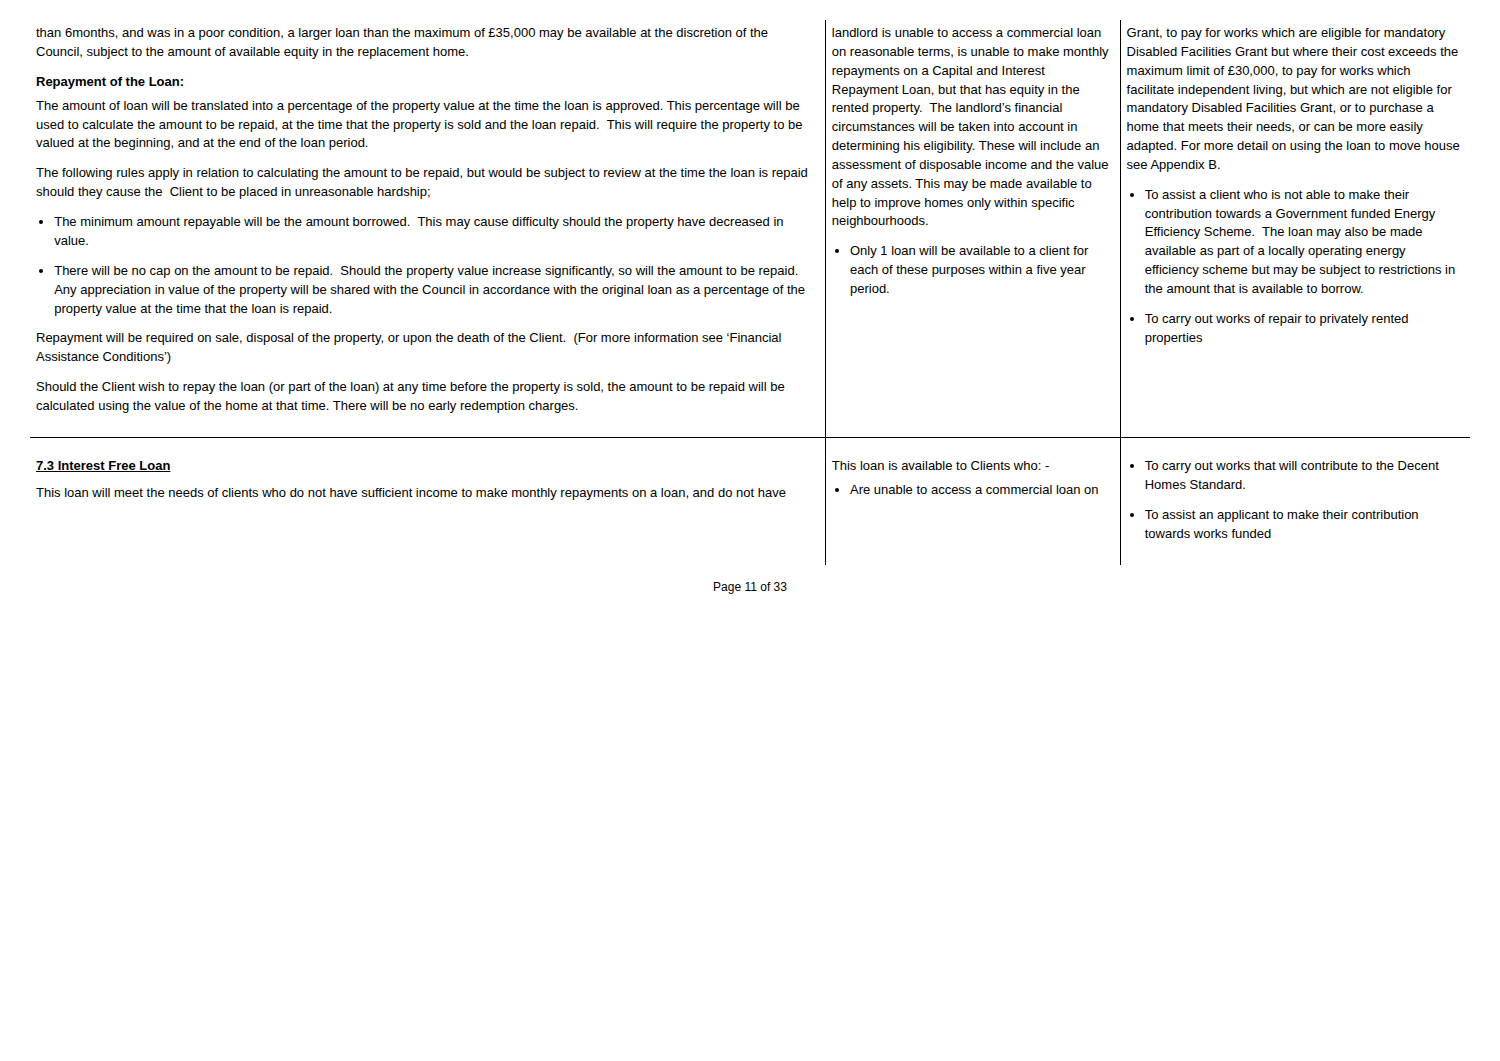| than 6months, and was in a poor condition, a larger loan than the maximum of £35,000 may be available at the discretion of the Council, subject to the amount of available equity in the replacement home. Repayment of the Loan: The amount of loan will be translated into a percentage of the property value at the time the loan is approved. This percentage will be used to calculate the amount to be repaid, at the time that the property is sold and the loan repaid. This will require the property to be valued at the beginning, and at the end of the loan period. The following rules apply in relation to calculating the amount to be repaid, but would be subject to review at the time the loan is repaid should they cause the Client to be placed in unreasonable hardship; The minimum amount repayable will be the amount borrowed. This may cause difficulty should the property have decreased in value. There will be no cap on the amount to be repaid. Should the property value increase significantly, so will the amount to be repaid. Any appreciation in value of the property will be shared with the Council in accordance with the original loan as a percentage of the property value at the time that the loan is repaid. Repayment will be required on sale, disposal of the property, or upon the death of the Client. (For more information see ‘Financial Assistance Conditions’) Should the Client wish to repay the loan (or part of the loan) at any time before the property is sold, the amount to be repaid will be calculated using the value of the home at that time. There will be no early redemption charges. | landlord is unable to access a commercial loan on reasonable terms, is unable to make monthly repayments on a Capital and Interest Repayment Loan, but that has equity in the rented property. The landlord’s financial circumstances will be taken into account in determining his eligibility. These will include an assessment of disposable income and the value of any assets. This may be made available to help to improve homes only within specific neighbourhoods. Only 1 loan will be available to a client for each of these purposes within a five year period. | Grant, to pay for works which are eligible for mandatory Disabled Facilities Grant but where their cost exceeds the maximum limit of £30,000, to pay for works which facilitate independent living, but which are not eligible for mandatory Disabled Facilities Grant, or to purchase a home that meets their needs, or can be more easily adapted. For more detail on using the loan to move house see Appendix B. To assist a client who is not able to make their contribution towards a Government funded Energy Efficiency Scheme. The loan may also be made available as part of a locally operating energy efficiency scheme but may be subject to restrictions in the amount that is available to borrow. To carry out works of repair to privately rented properties |
| 7.3 Interest Free Loan This loan will meet the needs of clients who do not have sufficient income to make monthly repayments on a loan, and do not have | This loan is available to Clients who: - Are unable to access a commercial loan on | To carry out works that will contribute to the Decent Homes Standard. To assist an applicant to make their contribution towards works funded |
Page 11 of 33